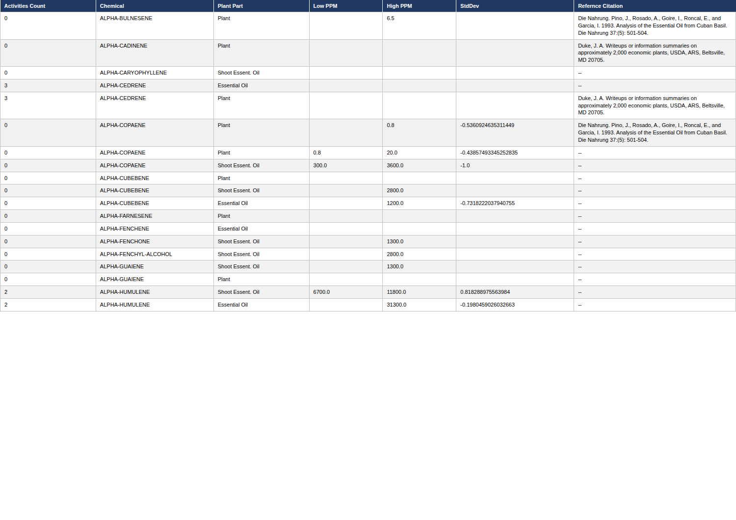| Activities Count | Chemical | Plant Part | Low PPM | High PPM | StdDev | Refernce Citation |
| --- | --- | --- | --- | --- | --- | --- |
| 0 | ALPHA-BULNESENE | Plant | | 6.5 | | Die Nahrung. Pino, J., Rosado, A., Goire, I., Roncal, E., and Garcia, I. 1993. Analysis of the Essential Oil from Cuban Basil. Die Nahrung 37:(5): 501-504. |
| 0 | ALPHA-CADINENE | Plant | | | | Duke, J. A. Writeups or information summaries on approximately 2,000 economic plants, USDA, ARS, Beltsville, MD 20705. |
| 0 | ALPHA-CARYOPHYLLENE | Shoot Essent. Oil | | | | -- |
| 3 | ALPHA-CEDRENE | Essential Oil | | | | -- |
| 3 | ALPHA-CEDRENE | Plant | | | | Duke, J. A. Writeups or information summaries on approximately 2,000 economic plants, USDA, ARS, Beltsville, MD 20705. |
| 0 | ALPHA-COPAENE | Plant | | 0.8 | -0.5360924635311449 | Die Nahrung. Pino, J., Rosado, A., Goire, I., Roncal, E., and Garcia, I. 1993. Analysis of the Essential Oil from Cuban Basil. Die Nahrung 37:(5): 501-504. |
| 0 | ALPHA-COPAENE | Plant | 0.8 | 20.0 | -0.43857493345252835 | -- |
| 0 | ALPHA-COPAENE | Shoot Essent. Oil | 300.0 | 3600.0 | -1.0 | -- |
| 0 | ALPHA-CUBEBENE | Plant | | | | -- |
| 0 | ALPHA-CUBEBENE | Shoot Essent. Oil | | 2800.0 | | -- |
| 0 | ALPHA-CUBEBENE | Essential Oil | | 1200.0 | -0.7318222037940755 | -- |
| 0 | ALPHA-FARNESENE | Plant | | | | -- |
| 0 | ALPHA-FENCHENE | Essential Oil | | | | -- |
| 0 | ALPHA-FENCHONE | Shoot Essent. Oil | | 1300.0 | | -- |
| 0 | ALPHA-FENCHYL-ALCOHOL | Shoot Essent. Oil | | 2800.0 | | -- |
| 0 | ALPHA-GUAIENE | Shoot Essent. Oil | | 1300.0 | | -- |
| 0 | ALPHA-GUAIENE | Plant | | | | -- |
| 2 | ALPHA-HUMULENE | Shoot Essent. Oil | 6700.0 | 11800.0 | 0.818288975563984 | -- |
| 2 | ALPHA-HUMULENE | Essential Oil | | 31300.0 | -0.1980459026032663 | -- |